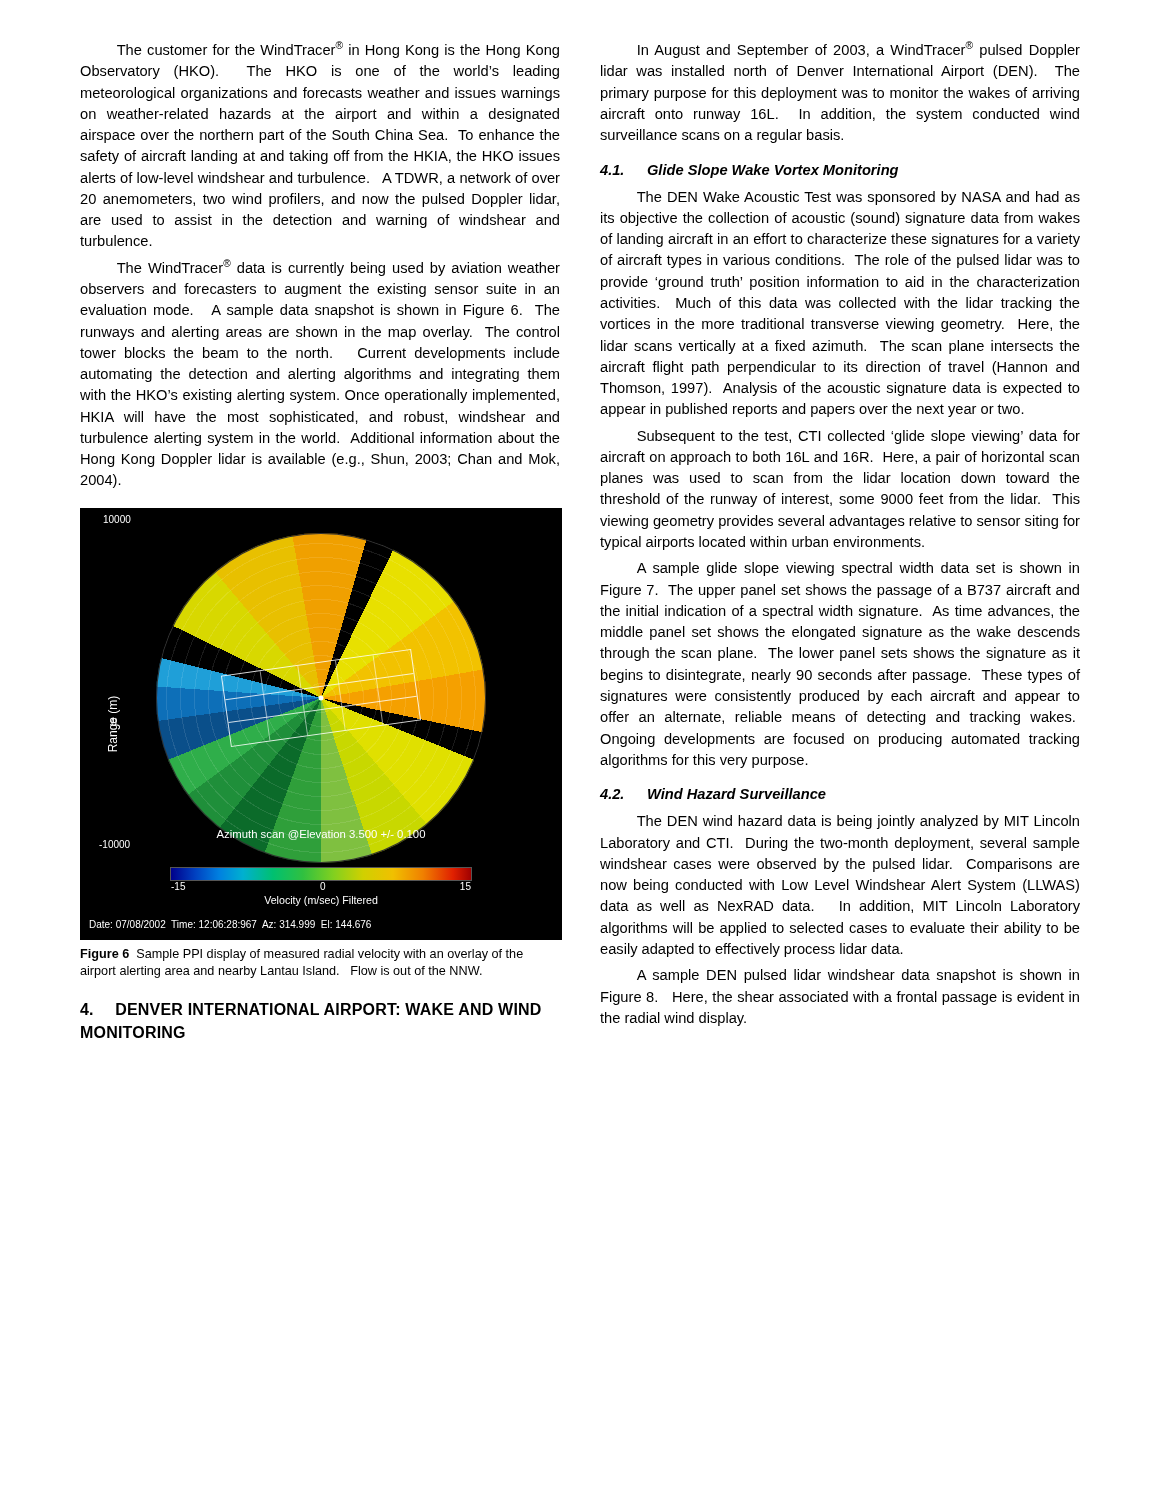The customer for the WindTracer® in Hong Kong is the Hong Kong Observatory (HKO). The HKO is one of the world’s leading meteorological organizations and forecasts weather and issues warnings on weather-related hazards at the airport and within a designated airspace over the northern part of the South China Sea. To enhance the safety of aircraft landing at and taking off from the HKIA, the HKO issues alerts of low-level windshear and turbulence. A TDWR, a network of over 20 anemometers, two wind profilers, and now the pulsed Doppler lidar, are used to assist in the detection and warning of windshear and turbulence.
The WindTracer® data is currently being used by aviation weather observers and forecasters to augment the existing sensor suite in an evaluation mode. A sample data snapshot is shown in Figure 6. The runways and alerting areas are shown in the map overlay. The control tower blocks the beam to the north. Current developments include automating the detection and alerting algorithms and integrating them with the HKO’s existing alerting system. Once operationally implemented, HKIA will have the most sophisticated, and robust, windshear and turbulence alerting system in the world. Additional information about the Hong Kong Doppler lidar is available (e.g., Shun, 2003; Chan and Mok, 2004).
Range (m)
10000
0
-10000
Azimuth scan @Elevation 3.500 +/- 0.100
-15015
Velocity (m/sec) Filtered
Date: 07/08/2002 Time: 12:06:28:967 Az: 314.999 El: 144.676
Figure 6 Sample PPI display of measured radial velocity with an overlay of the airport alerting area and nearby Lantau Island. Flow is out of the NNW.
4. DENVER INTERNATIONAL AIRPORT: WAKE AND WIND MONITORING
In August and September of 2003, a WindTracer® pulsed Doppler lidar was installed north of Denver International Airport (DEN). The primary purpose for this deployment was to monitor the wakes of arriving aircraft onto runway 16L. In addition, the system conducted wind surveillance scans on a regular basis.
4.1. Glide Slope Wake Vortex Monitoring
The DEN Wake Acoustic Test was sponsored by NASA and had as its objective the collection of acoustic (sound) signature data from wakes of landing aircraft in an effort to characterize these signatures for a variety of aircraft types in various conditions. The role of the pulsed lidar was to provide ‘ground truth’ position information to aid in the characterization activities. Much of this data was collected with the lidar tracking the vortices in the more traditional transverse viewing geometry. Here, the lidar scans vertically at a fixed azimuth. The scan plane intersects the aircraft flight path perpendicular to its direction of travel (Hannon and Thomson, 1997). Analysis of the acoustic signature data is expected to appear in published reports and papers over the next year or two.
Subsequent to the test, CTI collected ‘glide slope viewing’ data for aircraft on approach to both 16L and 16R. Here, a pair of horizontal scan planes was used to scan from the lidar location down toward the threshold of the runway of interest, some 9000 feet from the lidar. This viewing geometry provides several advantages relative to sensor siting for typical airports located within urban environments.
A sample glide slope viewing spectral width data set is shown in Figure 7. The upper panel set shows the passage of a B737 aircraft and the initial indication of a spectral width signature. As time advances, the middle panel set shows the elongated signature as the wake descends through the scan plane. The lower panel sets shows the signature as it begins to disintegrate, nearly 90 seconds after passage. These types of signatures were consistently produced by each aircraft and appear to offer an alternate, reliable means of detecting and tracking wakes. Ongoing developments are focused on producing automated tracking algorithms for this very purpose.
4.2. Wind Hazard Surveillance
The DEN wind hazard data is being jointly analyzed by MIT Lincoln Laboratory and CTI. During the two-month deployment, several sample windshear cases were observed by the pulsed lidar. Comparisons are now being conducted with Low Level Windshear Alert System (LLWAS) data as well as NexRAD data. In addition, MIT Lincoln Laboratory algorithms will be applied to selected cases to evaluate their ability to be easily adapted to effectively process lidar data.
A sample DEN pulsed lidar windshear data snapshot is shown in Figure 8. Here, the shear associated with a frontal passage is evident in the radial wind display.